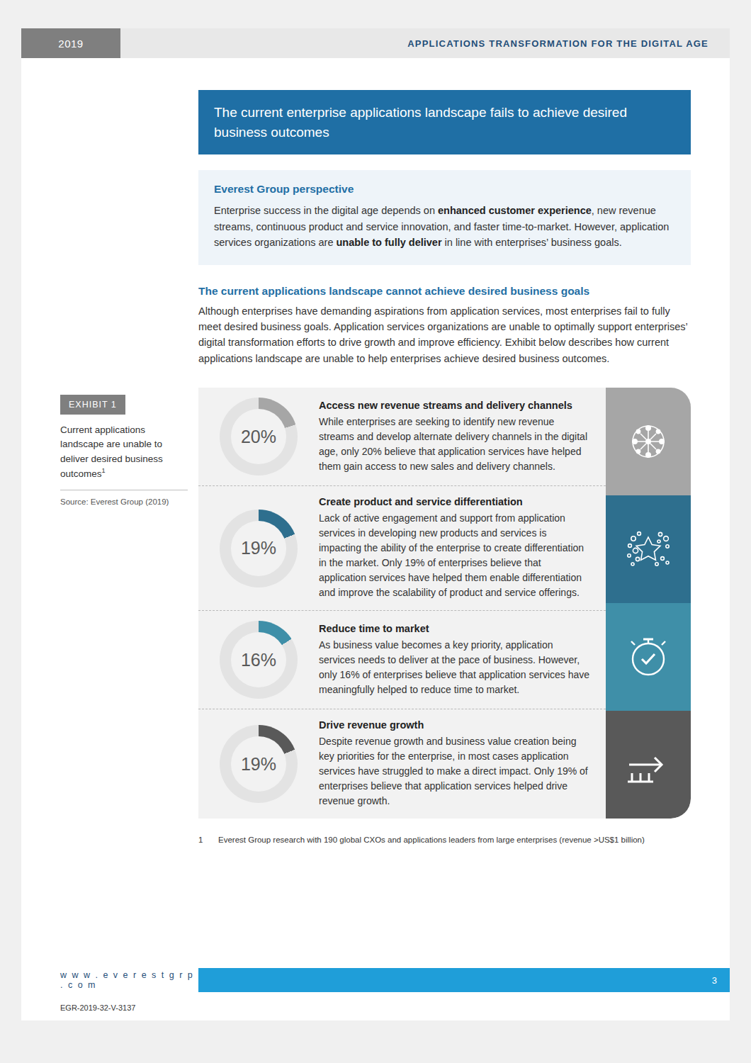2019
APPLICATIONS TRANSFORMATION FOR THE DIGITAL AGE
EXHIBIT 1
Current applications landscape are unable to deliver desired business outcomes1
Source: Everest Group (2019)
The current enterprise applications landscape fails to achieve desired business outcomes
Everest Group perspective
Enterprise success in the digital age depends on enhanced customer experience, new revenue streams, continuous product and service innovation, and faster time-to-market. However, application services organizations are unable to fully deliver in line with enterprises’ business goals.
The current applications landscape cannot achieve desired business goals
Although enterprises have demanding aspirations from application services, most enterprises fail to fully meet desired business goals. Application services organizations are unable to optimally support enterprises’ digital transformation efforts to drive growth and improve efficiency. Exhibit below describes how current applications landscape are unable to help enterprises achieve desired business outcomes.
20%
Access new revenue streams and delivery channels
While enterprises are seeking to identify new revenue streams and develop alternate delivery channels in the digital age, only 20% believe that application services have helped them gain access to new sales and delivery channels.
19%
Create product and service differentiation
Lack of active engagement and support from application services in developing new products and services is impacting the ability of the enterprise to create differentiation in the market. Only 19% of enterprises believe that application services have helped them enable differentiation and improve the scalability of product and service offerings.
16%
Reduce time to market
As business value becomes a key priority, application services needs to deliver at the pace of business. However, only 16% of enterprises believe that application services have meaningfully helped to reduce time to market.
19%
Drive revenue growth
Despite revenue growth and business value creation being key priorities for the enterprise, in most cases application services have struggled to make a direct impact. Only 19% of enterprises believe that application services helped drive revenue growth.
1
Everest Group research with 190 global CXOs and applications leaders from large enterprises (revenue >US$1 billion)
w w w . e v e r e s t g r p . c o m
3
EGR-2019-32-V-3137